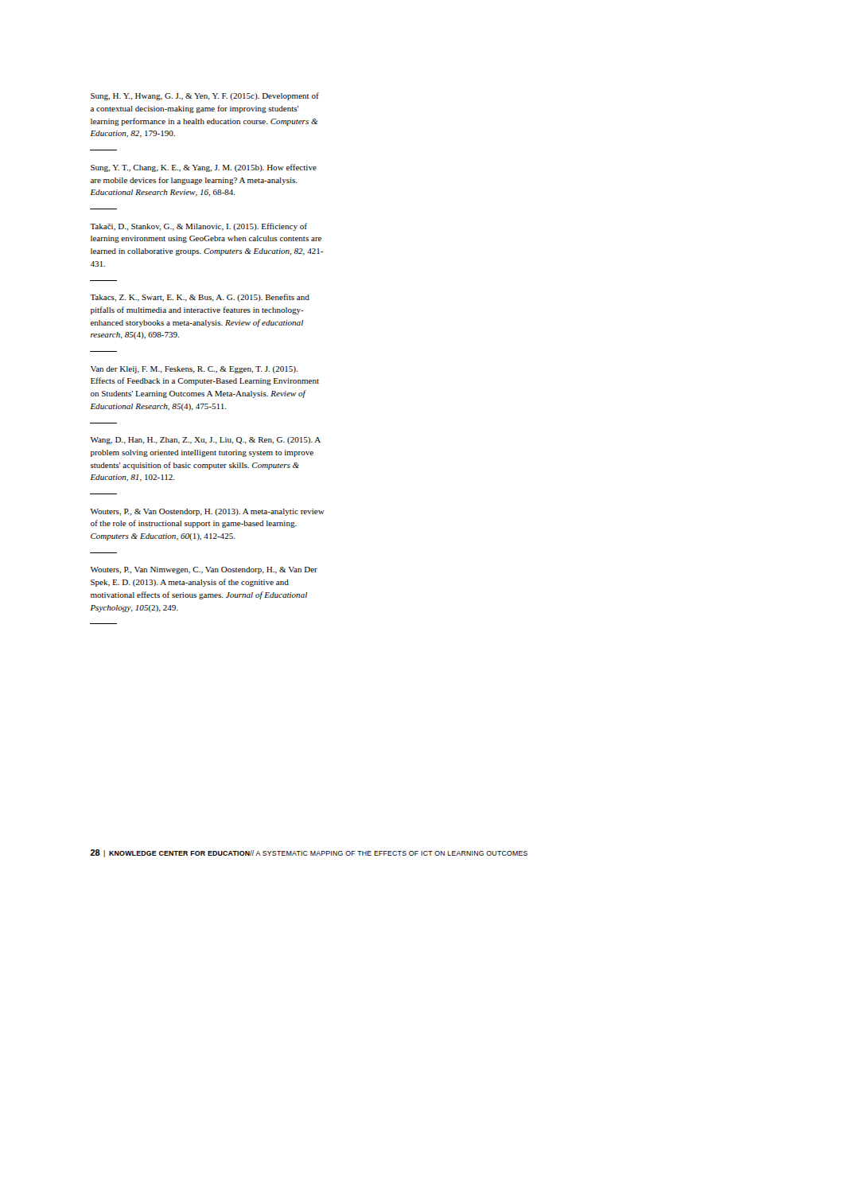Sung, H. Y., Hwang, G. J., & Yen, Y. F. (2015c). Development of a contextual decision-making game for improving students' learning performance in a health education course. Computers & Education, 82, 179-190.
Sung, Y. T., Chang, K. E., & Yang, J. M. (2015b). How effective are mobile devices for language learning? A meta-analysis. Educational Research Review, 16, 68-84.
Takači, D., Stankov, G., & Milanovic, I. (2015). Efficiency of learning environment using GeoGebra when calculus contents are learned in collaborative groups. Computers & Education, 82, 421-431.
Takacs, Z. K., Swart, E. K., & Bus, A. G. (2015). Benefits and pitfalls of multimedia and interactive features in technology-enhanced storybooks a meta-analysis. Review of educational research, 85(4), 698-739.
Van der Kleij, F. M., Feskens, R. C., & Eggen, T. J. (2015). Effects of Feedback in a Computer-Based Learning Environment on Students' Learning Outcomes A Meta-Analysis. Review of Educational Research, 85(4), 475-511.
Wang, D., Han, H., Zhan, Z., Xu, J., Liu, Q., & Ren, G. (2015). A problem solving oriented intelligent tutoring system to improve students' acquisition of basic computer skills. Computers & Education, 81, 102-112.
Wouters, P., & Van Oostendorp, H. (2013). A meta-analytic review of the role of instructional support in game-based learning. Computers & Education, 60(1), 412-425.
Wouters, P., Van Nimwegen, C., Van Oostendorp, H., & Van Der Spek, E. D. (2013). A meta-analysis of the cognitive and motivational effects of serious games. Journal of Educational Psychology, 105(2), 249.
28|KNOWLEDGE CENTER FOR EDUCATION// A SYSTEMATIC MAPPING OF THE EFFECTS OF ICT ON LEARNING OUTCOMES